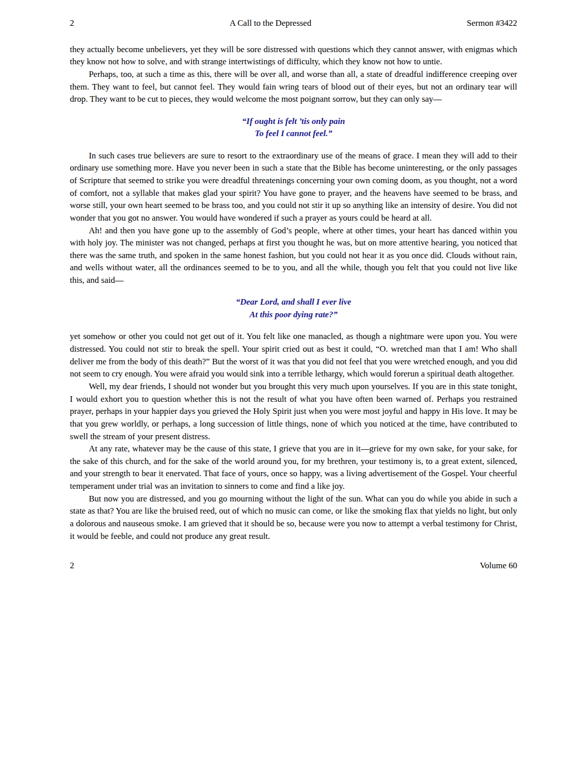2 A Call to the Depressed Sermon #3422
they actually become unbelievers, yet they will be sore distressed with questions which they cannot answer, with enigmas which they know not how to solve, and with strange intertwistings of difficulty, which they know not how to untie.
Perhaps, too, at such a time as this, there will be over all, and worse than all, a state of dreadful indifference creeping over them. They want to feel, but cannot feel. They would fain wring tears of blood out of their eyes, but not an ordinary tear will drop. They want to be cut to pieces, they would welcome the most poignant sorrow, but they can only say—
“If ought is felt ’tis only pain
To feel I cannot feel.”
In such cases true believers are sure to resort to the extraordinary use of the means of grace. I mean they will add to their ordinary use something more. Have you never been in such a state that the Bible has become uninteresting, or the only passages of Scripture that seemed to strike you were dreadful threatenings concerning your own coming doom, as you thought, not a word of comfort, not a syllable that makes glad your spirit? You have gone to prayer, and the heavens have seemed to be brass, and worse still, your own heart seemed to be brass too, and you could not stir it up so anything like an intensity of desire. You did not wonder that you got no answer. You would have wondered if such a prayer as yours could be heard at all.
Ah! and then you have gone up to the assembly of God’s people, where at other times, your heart has danced within you with holy joy. The minister was not changed, perhaps at first you thought he was, but on more attentive hearing, you noticed that there was the same truth, and spoken in the same honest fashion, but you could not hear it as you once did. Clouds without rain, and wells without water, all the ordinances seemed to be to you, and all the while, though you felt that you could not live like this, and said—
“Dear Lord, and shall I ever live
At this poor dying rate?”
yet somehow or other you could not get out of it. You felt like one manacled, as though a nightmare were upon you. You were distressed. You could not stir to break the spell. Your spirit cried out as best it could, “O. wretched man that I am! Who shall deliver me from the body of this death?” But the worst of it was that you did not feel that you were wretched enough, and you did not seem to cry enough. You were afraid you would sink into a terrible lethargy, which would forerun a spiritual death altogether.
Well, my dear friends, I should not wonder but you brought this very much upon yourselves. If you are in this state tonight, I would exhort you to question whether this is not the result of what you have often been warned of. Perhaps you restrained prayer, perhaps in your happier days you grieved the Holy Spirit just when you were most joyful and happy in His love. It may be that you grew worldly, or perhaps, a long succession of little things, none of which you noticed at the time, have contributed to swell the stream of your present distress.
At any rate, whatever may be the cause of this state, I grieve that you are in it—grieve for my own sake, for your sake, for the sake of this church, and for the sake of the world around you, for my brethren, your testimony is, to a great extent, silenced, and your strength to bear it enervated. That face of yours, once so happy, was a living advertisement of the Gospel. Your cheerful temperament under trial was an invitation to sinners to come and find a like joy.
But now you are distressed, and you go mourning without the light of the sun. What can you do while you abide in such a state as that? You are like the bruised reed, out of which no music can come, or like the smoking flax that yields no light, but only a dolorous and nauseous smoke. I am grieved that it should be so, because were you now to attempt a verbal testimony for Christ, it would be feeble, and could not produce any great result.
2 Volume 60